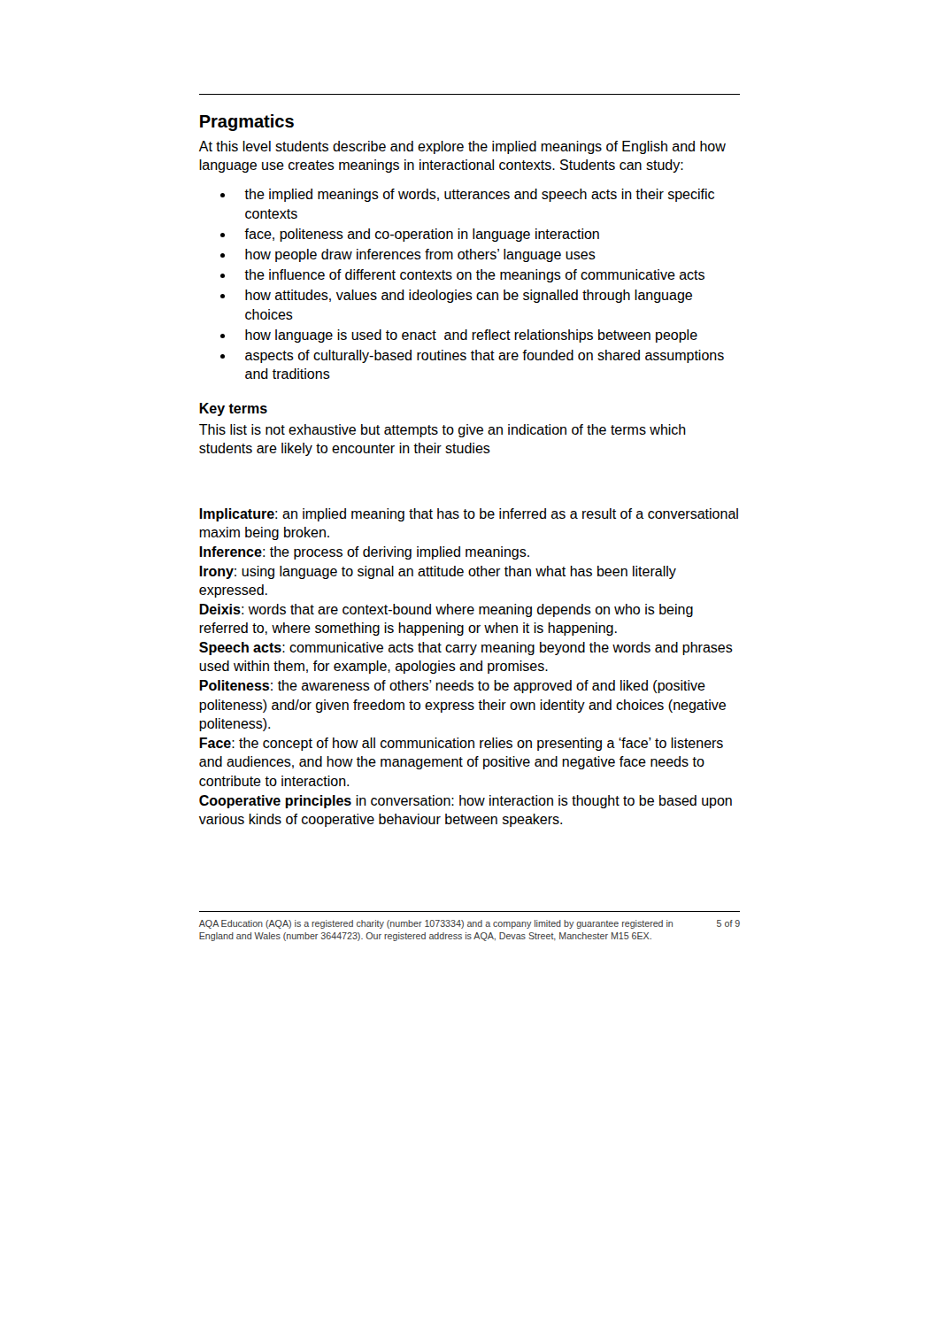Pragmatics
At this level students describe and explore the implied meanings of English and how language use creates meanings in interactional contexts. Students can study:
the implied meanings of words, utterances and speech acts in their specific contexts
face, politeness and co-operation in language interaction
how people draw inferences from others’ language uses
the influence of different contexts on the meanings of communicative acts
how attitudes, values and ideologies can be signalled through language choices
how language is used to enact and reflect relationships between people
aspects of culturally-based routines that are founded on shared assumptions and traditions
Key terms
This list is not exhaustive but attempts to give an indication of the terms which students are likely to encounter in their studies
Implicature: an implied meaning that has to be inferred as a result of a conversational maxim being broken.
Inference: the process of deriving implied meanings.
Irony: using language to signal an attitude other than what has been literally expressed.
Deixis: words that are context-bound where meaning depends on who is being referred to, where something is happening or when it is happening.
Speech acts: communicative acts that carry meaning beyond the words and phrases used within them, for example, apologies and promises.
Politeness: the awareness of others’ needs to be approved of and liked (positive politeness) and/or given freedom to express their own identity and choices (negative politeness).
Face: the concept of how all communication relies on presenting a ‘face’ to listeners and audiences, and how the management of positive and negative face needs to contribute to interaction.
Cooperative principles in conversation: how interaction is thought to be based upon various kinds of cooperative behaviour between speakers.
AQA Education (AQA) is a registered charity (number 1073334) and a company limited by guarantee registered in England and Wales (number 3644723). Our registered address is AQA, Devas Street, Manchester M15 6EX.
5 of 9